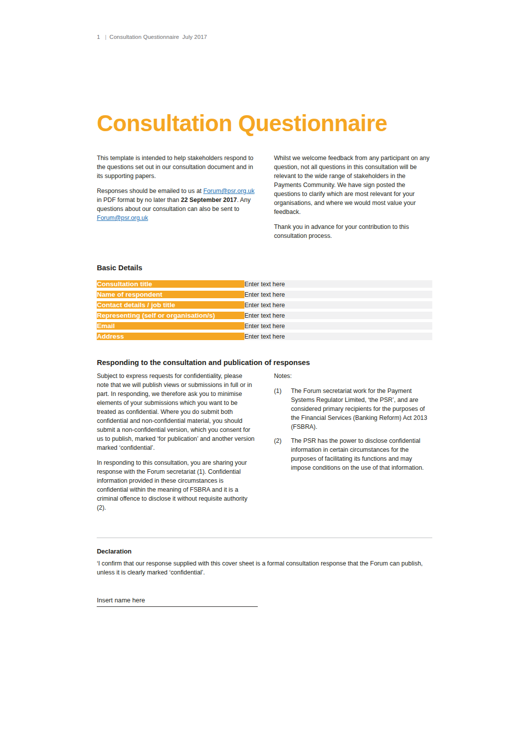1|Consultation Questionnaire July 2017
Consultation Questionnaire
This template is intended to help stakeholders respond to the questions set out in our consultation document and in its supporting papers.
Responses should be emailed to us at Forum@psr.org.uk in PDF format by no later than 22 September 2017. Any questions about our consultation can also be sent to Forum@psr.org.uk
Whilst we welcome feedback from any participant on any question, not all questions in this consultation will be relevant to the wide range of stakeholders in the Payments Community. We have sign posted the questions to clarify which are most relevant for your organisations, and where we would most value your feedback.
Thank you in advance for your contribution to this consultation process.
Basic Details
| Consultation title | Enter text here |
| Name of respondent | Enter text here |
| Contact details / job title | Enter text here |
| Representing (self or organisation/s) | Enter text here |
| Email | Enter text here |
| Address | Enter text here |
Responding to the consultation and publication of responses
Subject to express requests for confidentiality, please note that we will publish views or submissions in full or in part. In responding, we therefore ask you to minimise elements of your submissions which you want to be treated as confidential. Where you do submit both confidential and non-confidential material, you should submit a non-confidential version, which you consent for us to publish, marked ‘for publication’ and another version marked ‘confidential’.
In responding to this consultation, you are sharing your response with the Forum secretariat (1). Confidential information provided in these circumstances is confidential within the meaning of FSBRA and it is a criminal offence to disclose it without requisite authority (2).
Notes:
(1)
The Forum secretariat work for the Payment Systems Regulator Limited, ‘the PSR’, and are considered primary recipients for the purposes of the Financial Services (Banking Reform) Act 2013 (FSBRA).
(2)
The PSR has the power to disclose confidential information in certain circumstances for the purposes of facilitating its functions and may impose conditions on the use of that information.
Declaration
‘I confirm that our response supplied with this cover sheet is a formal consultation response that the Forum can publish, unless it is clearly marked ‘confidential’.
Insert name here